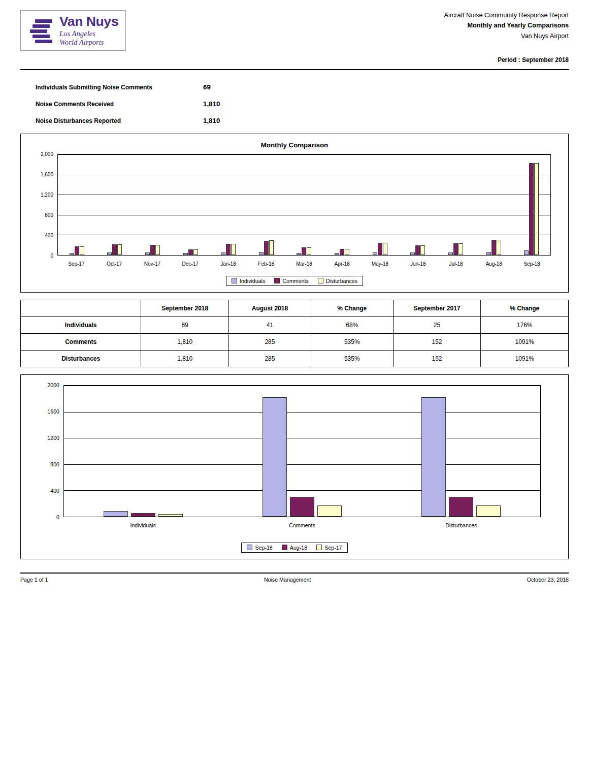Van Nuys
Los Angeles
World Airports
Aircraft Noise Community Response Report
Monthly and Yearly Comparisons
Van Nuys Airport
Period : September 2018
Individuals Submitting Noise Comments
69
Noise Comments Received
1,810
Noise Disturbances Reported
1,810
Monthly Comparison
2,000
1,600
1,200
800
400
0
Sep-17 Oct-17 Nov-17 Dec-17 Jan-18 Feb-18 Mar-18 Apr-18 May-18 Jun-18 Jul-18 Aug-18 Sep-18
Individuals Comments Disturbances
| | September 2018 | August 2018 | % Change | September 2017 | % Change |
| --- | --- | --- | --- | --- | --- |
| Individuals | 69 | 41 | 68% | 25 | 176% |
| Comments | 1,810 | 285 | 535% | 152 | 1091% |
| Disturbances | 1,810 | 285 | 535% | 152 | 1091% |
2000
1600
1200
800
400
0
Individuals Comments Disturbances
Sep-18 Aug-18 Sep-17
Page 1 of 1
Noise Management
October 23, 2018